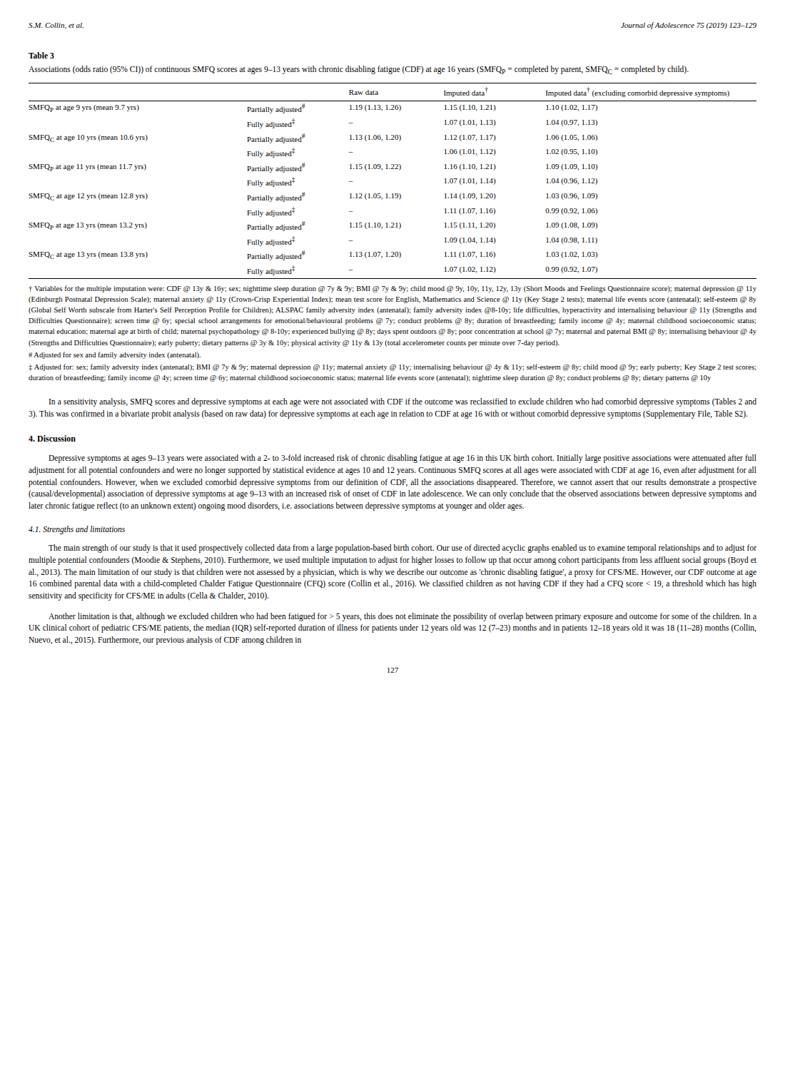S.M. Collin, et al. Journal of Adolescence 75 (2019) 123–129
Table 3
Associations (odds ratio (95% CI)) of continuous SMFQ scores at ages 9–13 years with chronic disabling fatigue (CDF) at age 16 years (SMFQP = completed by parent, SMFQC = completed by child).
| | | Raw data | Imputed data † | Imputed data † (excluding comorbid depressive symptoms) |
| --- | --- | --- | --- | --- |
| SMFQ P at age 9 yrs (mean 9.7 yrs) | Partially adjusted # | 1.19 (1.13, 1.26) | 1.15 (1.10, 1.21) | 1.10 (1.02, 1.17) |
| Fully adjusted ‡ | – | 1.07 (1.01, 1.13) | 1.04 (0.97, 1.13) |
| SMFQ C at age 10 yrs (mean 10.6 yrs) | Partially adjusted # | 1.13 (1.06, 1.20) | 1.12 (1.07, 1.17) | 1.06 (1.05, 1.06) |
| Fully adjusted ‡ | – | 1.06 (1.01, 1.12) | 1.02 (0.95, 1.10) |
| SMFQ P at age 11 yrs (mean 11.7 yrs) | Partially adjusted # | 1.15 (1.09, 1.22) | 1.16 (1.10, 1.21) | 1.09 (1.09, 1.10) |
| Fully adjusted ‡ | – | 1.07 (1.01, 1.14) | 1.04 (0.96, 1.12) |
| SMFQ C at age 12 yrs (mean 12.8 yrs) | Partially adjusted # | 1.12 (1.05, 1.19) | 1.14 (1.09, 1.20) | 1.03 (0.96, 1.09) |
| Fully adjusted ‡ | – | 1.11 (1.07, 1.16) | 0.99 (0.92, 1.06) |
| SMFQ P at age 13 yrs (mean 13.2 yrs) | Partially adjusted # | 1.15 (1.10, 1.21) | 1.15 (1.11, 1.20) | 1.09 (1.08, 1.09) |
| Fully adjusted ‡ | – | 1.09 (1.04, 1.14) | 1.04 (0.98, 1.11) |
| SMFQ C at age 13 yrs (mean 13.8 yrs) | Partially adjusted # | 1.13 (1.07, 1.20) | 1.11 (1.07, 1.16) | 1.03 (1.02, 1.03) |
| Fully adjusted ‡ | – | 1.07 (1.02, 1.12) | 0.99 (0.92, 1.07) |
† Variables for the multiple imputation were: CDF @ 13y & 16y; sex; nighttime sleep duration @ 7y & 9y; BMI @ 7y & 9y; child mood @ 9y, 10y, 11y, 12y, 13y (Short Moods and Feelings Questionnaire score); maternal depression @ 11y (Edinburgh Postnatal Depression Scale); maternal anxiety @ 11y (Crown-Crisp Experiential Index); mean test score for English, Mathematics and Science @ 11y (Key Stage 2 tests); maternal life events score (antenatal); self-esteem @ 8y (Global Self Worth subscale from Harter's Self Perception Profile for Children); ALSPAC family adversity index (antenatal); family adversity index @8-10y; life difficulties, hyperactivity and internalising behaviour @ 11y (Strengths and Difficulties Questionnaire); screen time @ 6y; special school arrangements for emotional/behavioural problems @ 7y; conduct problems @ 8y; duration of breastfeeding; family income @ 4y; maternal childhood socioeconomic status; maternal education; maternal age at birth of child; maternal psychopathology @ 8-10y; experienced bullying @ 8y; days spent outdoors @ 8y; poor concentration at school @ 7y; maternal and paternal BMI @ 8y; internalising behaviour @ 4y (Strengths and Difficulties Questionnaire); early puberty; dietary patterns @ 3y & 10y; physical activity @ 11y & 13y (total accelerometer counts per minute over 7-day period).
# Adjusted for sex and family adversity index (antenatal).
‡ Adjusted for: sex; family adversity index (antenatal); BMI @ 7y & 9y; maternal depression @ 11y; maternal anxiety @ 11y; internalising behaviour @ 4y & 11y; self-esteem @ 8y; child mood @ 9y; early puberty; Key Stage 2 test scores; duration of breastfeeding; family income @ 4y; screen time @ 6y; maternal childhood socioeconomic status; maternal life events score (antenatal); nighttime sleep duration @ 8y; conduct problems @ 8y; dietary patterns @ 10y
In a sensitivity analysis, SMFQ scores and depressive symptoms at each age were not associated with CDF if the outcome was reclassified to exclude children who had comorbid depressive symptoms (Tables 2 and 3). This was confirmed in a bivariate probit analysis (based on raw data) for depressive symptoms at each age in relation to CDF at age 16 with or without comorbid depressive symptoms (Supplementary File, Table S2).
4. Discussion
Depressive symptoms at ages 9–13 years were associated with a 2- to 3-fold increased risk of chronic disabling fatigue at age 16 in this UK birth cohort. Initially large positive associations were attenuated after full adjustment for all potential confounders and were no longer supported by statistical evidence at ages 10 and 12 years. Continuous SMFQ scores at all ages were associated with CDF at age 16, even after adjustment for all potential confounders. However, when we excluded comorbid depressive symptoms from our definition of CDF, all the associations disappeared. Therefore, we cannot assert that our results demonstrate a prospective (causal/developmental) association of depressive symptoms at age 9–13 with an increased risk of onset of CDF in late adolescence. We can only conclude that the observed associations between depressive symptoms and later chronic fatigue reflect (to an unknown extent) ongoing mood disorders, i.e. associations between depressive symptoms at younger and older ages.
4.1. Strengths and limitations
The main strength of our study is that it used prospectively collected data from a large population-based birth cohort. Our use of directed acyclic graphs enabled us to examine temporal relationships and to adjust for multiple potential confounders (Moodie & Stephens, 2010). Furthermore, we used multiple imputation to adjust for higher losses to follow up that occur among cohort participants from less affluent social groups (Boyd et al., 2013). The main limitation of our study is that children were not assessed by a physician, which is why we describe our outcome as 'chronic disabling fatigue', a proxy for CFS/ME. However, our CDF outcome at age 16 combined parental data with a child-completed Chalder Fatigue Questionnaire (CFQ) score (Collin et al., 2016). We classified children as not having CDF if they had a CFQ score < 19, a threshold which has high sensitivity and specificity for CFS/ME in adults (Cella & Chalder, 2010).
Another limitation is that, although we excluded children who had been fatigued for > 5 years, this does not eliminate the possibility of overlap between primary exposure and outcome for some of the children. In a UK clinical cohort of pediatric CFS/ME patients, the median (IQR) self-reported duration of illness for patients under 12 years old was 12 (7–23) months and in patients 12–18 years old it was 18 (11–28) months (Collin, Nuevo, et al., 2015). Furthermore, our previous analysis of CDF among children in
127